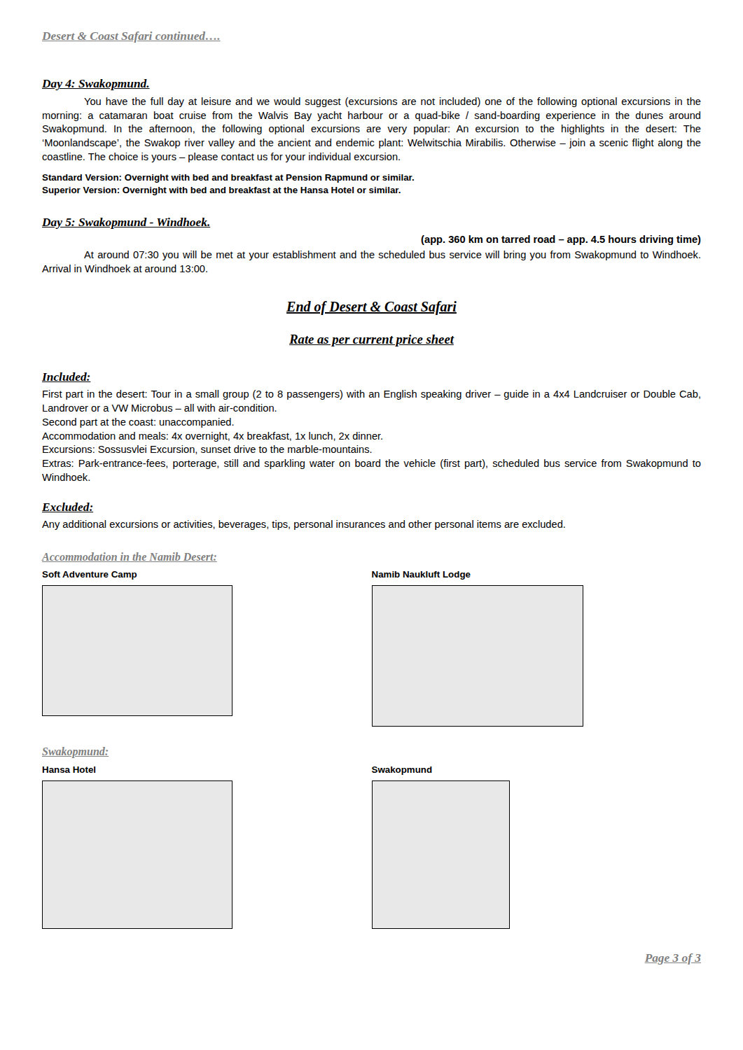Desert & Coast Safari continued….
Day 4: Swakopmund.
You have the full day at leisure and we would suggest (excursions are not included) one of the following optional excursions in the morning: a catamaran boat cruise from the Walvis Bay yacht harbour or a quad-bike / sand-boarding experience in the dunes around Swakopmund. In the afternoon, the following optional excursions are very popular: An excursion to the highlights in the desert: The ‘Moonlandscape’, the Swakop river valley and the ancient and endemic plant: Welwitschia Mirabilis. Otherwise – join a scenic flight along the coastline. The choice is yours – please contact us for your individual excursion.
Standard Version: Overnight with bed and breakfast at Pension Rapmund or similar.
Superior Version: Overnight with bed and breakfast at the Hansa Hotel or similar.
Day 5: Swakopmund - Windhoek.
(app. 360 km on tarred road – app. 4.5 hours driving time)
At around 07:30 you will be met at your establishment and the scheduled bus service will bring you from Swakopmund to Windhoek. Arrival in Windhoek at around 13:00.
End of Desert & Coast Safari
Rate as per current price sheet
Included:
First part in the desert: Tour in a small group (2 to 8 passengers) with an English speaking driver – guide in a 4x4 Landcruiser or Double Cab, Landrover or a VW Microbus – all with air-condition.
Second part at the coast: unaccompanied.
Accommodation and meals: 4x overnight, 4x breakfast, 1x lunch, 2x dinner.
Excursions: Sossusvlei Excursion, sunset drive to the marble-mountains.
Extras: Park-entrance-fees, porterage, still and sparkling water on board the vehicle (first part), scheduled bus service from Swakopmund to Windhoek.
Excluded:
Any additional excursions or activities, beverages, tips, personal insurances and other personal items are excluded.
Accommodation in the Namib Desert:
| Soft Adventure Camp | Namib Naukluft Lodge |
Swakopmund:
| Hansa Hotel | Swakopmund |
Page 3 of 3